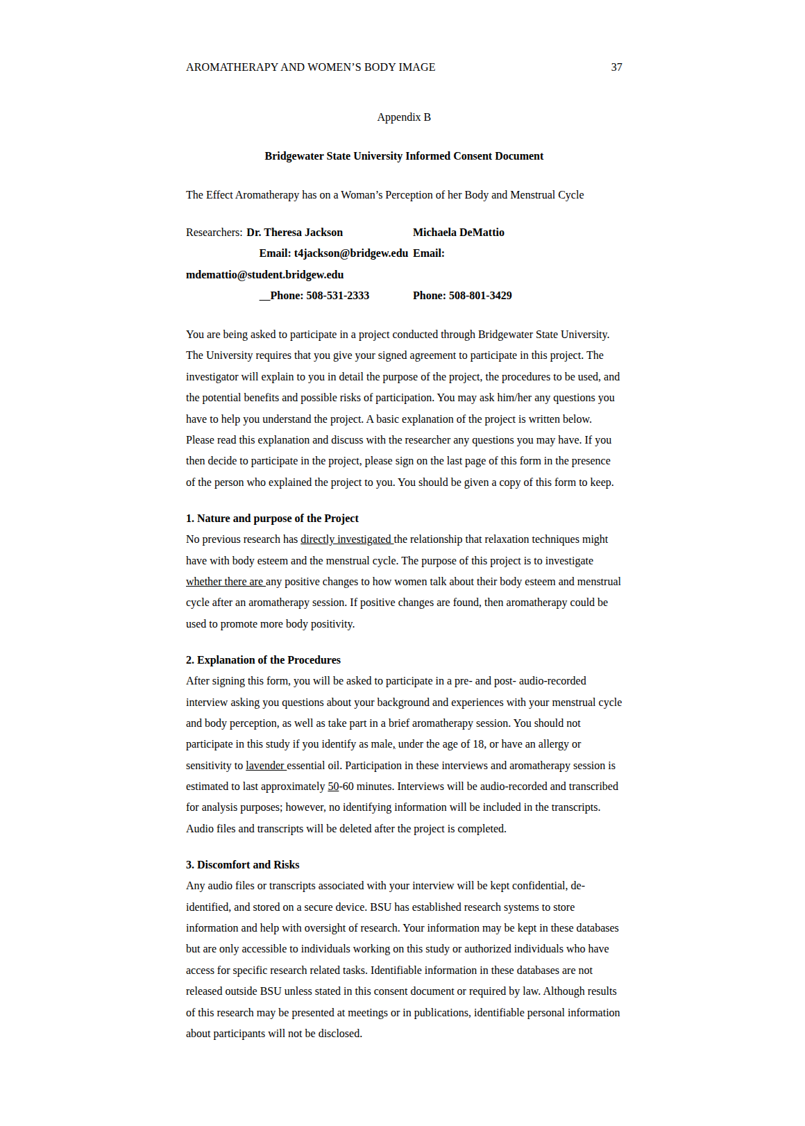Aromatherapy and Women’s Body Image 37
Appendix B
Bridgewater State University Informed Consent Document
The Effect Aromatherapy has on a Woman’s Perception of her Body and Menstrual Cycle
| Researchers: Dr. Theresa Jackson | Michaela DeMattio |
| Email: t4jackson@bridgew.edu | Email: |
| mdemattio@student.bridgew.edu |
| Phone: 508-531-2333 | Phone: 508-801-3429 |
You are being asked to participate in a project conducted through Bridgewater State University. The University requires that you give your signed agreement to participate in this project. The investigator will explain to you in detail the purpose of the project, the procedures to be used, and the potential benefits and possible risks of participation. You may ask him/her any questions you have to help you understand the project. A basic explanation of the project is written below. Please read this explanation and discuss with the researcher any questions you may have. If you then decide to participate in the project, please sign on the last page of this form in the presence of the person who explained the project to you. You should be given a copy of this form to keep.
1. Nature and purpose of the Project
No previous research has directly investigated the relationship that relaxation techniques might have with body esteem and the menstrual cycle. The purpose of this project is to investigate whether there are any positive changes to how women talk about their body esteem and menstrual cycle after an aromatherapy session. If positive changes are found, then aromatherapy could be used to promote more body positivity.
2. Explanation of the Procedures
After signing this form, you will be asked to participate in a pre- and post- audio-recorded interview asking you questions about your background and experiences with your menstrual cycle and body perception, as well as take part in a brief aromatherapy session. You should not participate in this study if you identify as male, under the age of 18, or have an allergy or sensitivity to lavender essential oil. Participation in these interviews and aromatherapy session is estimated to last approximately 50-60 minutes. Interviews will be audio-recorded and transcribed for analysis purposes; however, no identifying information will be included in the transcripts. Audio files and transcripts will be deleted after the project is completed.
3. Discomfort and Risks
Any audio files or transcripts associated with your interview will be kept confidential, de-identified, and stored on a secure device. BSU has established research systems to store information and help with oversight of research. Your information may be kept in these databases but are only accessible to individuals working on this study or authorized individuals who have access for specific research related tasks. Identifiable information in these databases are not released outside BSU unless stated in this consent document or required by law. Although results of this research may be presented at meetings or in publications, identifiable personal information about participants will not be disclosed.